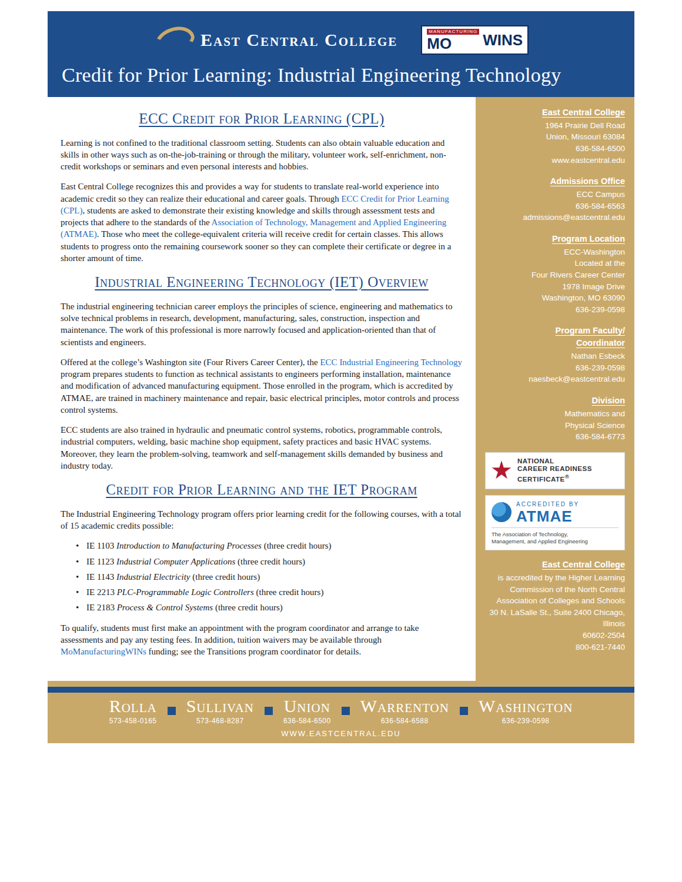East Central College
MANUFACTURING MO
WINS
Credit for Prior Learning: Industrial Engineering Technology
ECC Credit for Prior Learning (CPL)
Learning is not confined to the traditional classroom setting. Students can also obtain valuable education and skills in other ways such as on-the-job-training or through the military, volunteer work, self-enrichment, non-credit workshops or seminars and even personal interests and hobbies.
East Central College recognizes this and provides a way for students to translate real-world experience into academic credit so they can realize their educational and career goals. Through ECC Credit for Prior Learning (CPL), students are asked to demonstrate their existing knowledge and skills through assessment tests and projects that adhere to the standards of the Association of Technology, Management and Applied Engineering (ATMAE). Those who meet the college-equivalent criteria will receive credit for certain classes. This allows students to progress onto the remaining coursework sooner so they can complete their certificate or degree in a shorter amount of time.
Industrial Engineering Technology (IET) Overview
The industrial engineering technician career employs the principles of science, engineering and mathematics to solve technical problems in research, development, manufacturing, sales, construction, inspection and maintenance. The work of this professional is more narrowly focused and application-oriented than that of scientists and engineers.
Offered at the college’s Washington site (Four Rivers Career Center), the ECC Industrial Engineering Technology program prepares students to function as technical assistants to engineers performing installation, maintenance and modification of advanced manufacturing equipment. Those enrolled in the program, which is accredited by ATMAE, are trained in machinery maintenance and repair, basic electrical principles, motor controls and process control systems.
ECC students are also trained in hydraulic and pneumatic control systems, robotics, programmable controls, industrial computers, welding, basic machine shop equipment, safety practices and basic HVAC systems. Moreover, they learn the problem-solving, teamwork and self-management skills demanded by business and industry today.
Credit for Prior Learning and the IET Program
The Industrial Engineering Technology program offers prior learning credit for the following courses, with a total of 15 academic credits possible:
IE 1103 Introduction to Manufacturing Processes (three credit hours)
IE 1123 Industrial Computer Applications (three credit hours)
IE 1143 Industrial Electricity (three credit hours)
IE 2213 PLC-Programmable Logic Controllers (three credit hours)
IE 2183 Process & Control Systems (three credit hours)
To qualify, students must first make an appointment with the program coordinator and arrange to take assessments and pay any testing fees. In addition, tuition waivers may be available through MoManufacturingWINs funding; see the Transitions program coordinator for details.
East Central College
1964 Prairie Dell Road
Union, Missouri 63084
636-584-6500
www.eastcentral.edu
Admissions Office
ECC Campus
636-584-6563
admissions@eastcentral.edu
Program Location
ECC-Washington
Located at the
Four Rivers Career Center
1978 Image Drive
Washington, MO 63090
636-239-0598
Program Faculty/
Coordinator
Nathan Esbeck
636-239-0598
naesbeck@eastcentral.edu
Division
Mathematics and
Physical Science
636-584-6773
NATIONAL CAREER READINESS CERTIFICATE®
ACCREDITED BY
ATMAE
The Association of Technology,
Management, and Applied Engineering
East Central College
is accredited by the Higher Learning Commission of the North Central Association of Colleges and Schools
30 N. LaSalle St., Suite 2400 Chicago, Illinois
60602-2504
800-621-7440
Rolla
573-458-0165
Sullivan
573-468-8287
Union
636-584-6500
Warrenton
636-584-6588
Washington
636-239-0598
WWW.EASTCENTRAL.EDU